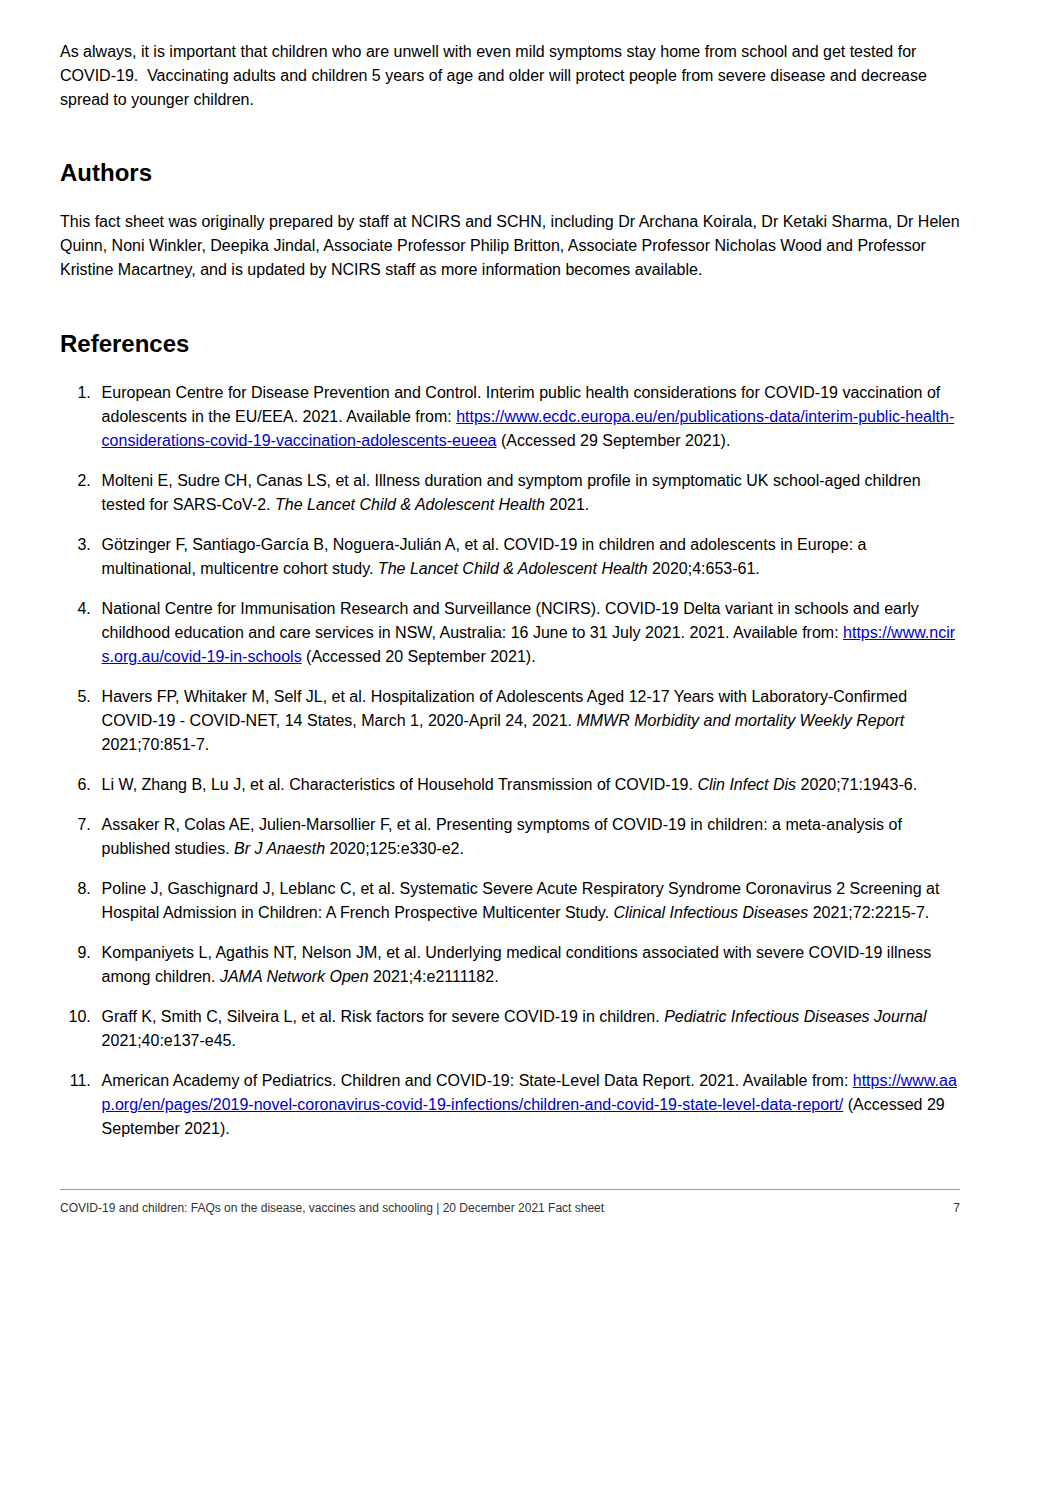As always, it is important that children who are unwell with even mild symptoms stay home from school and get tested for COVID-19. Vaccinating adults and children 5 years of age and older will protect people from severe disease and decrease spread to younger children.
Authors
This fact sheet was originally prepared by staff at NCIRS and SCHN, including Dr Archana Koirala, Dr Ketaki Sharma, Dr Helen Quinn, Noni Winkler, Deepika Jindal, Associate Professor Philip Britton, Associate Professor Nicholas Wood and Professor Kristine Macartney, and is updated by NCIRS staff as more information becomes available.
References
European Centre for Disease Prevention and Control. Interim public health considerations for COVID-19 vaccination of adolescents in the EU/EEA. 2021. Available from: https://www.ecdc.europa.eu/en/publications-data/interim-public-health-considerations-covid-19-vaccination-adolescents-eueea (Accessed 29 September 2021).
Molteni E, Sudre CH, Canas LS, et al. Illness duration and symptom profile in symptomatic UK school-aged children tested for SARS-CoV-2. The Lancet Child & Adolescent Health 2021.
Götzinger F, Santiago-García B, Noguera-Julián A, et al. COVID-19 in children and adolescents in Europe: a multinational, multicentre cohort study. The Lancet Child & Adolescent Health 2020;4:653-61.
National Centre for Immunisation Research and Surveillance (NCIRS). COVID-19 Delta variant in schools and early childhood education and care services in NSW, Australia: 16 June to 31 July 2021. 2021. Available from: https://www.ncirs.org.au/covid-19-in-schools (Accessed 20 September 2021).
Havers FP, Whitaker M, Self JL, et al. Hospitalization of Adolescents Aged 12-17 Years with Laboratory-Confirmed COVID-19 - COVID-NET, 14 States, March 1, 2020-April 24, 2021. MMWR Morbidity and mortality Weekly Report 2021;70:851-7.
Li W, Zhang B, Lu J, et al. Characteristics of Household Transmission of COVID-19. Clin Infect Dis 2020;71:1943-6.
Assaker R, Colas AE, Julien-Marsollier F, et al. Presenting symptoms of COVID-19 in children: a meta-analysis of published studies. Br J Anaesth 2020;125:e330-e2.
Poline J, Gaschignard J, Leblanc C, et al. Systematic Severe Acute Respiratory Syndrome Coronavirus 2 Screening at Hospital Admission in Children: A French Prospective Multicenter Study. Clinical Infectious Diseases 2021;72:2215-7.
Kompaniyets L, Agathis NT, Nelson JM, et al. Underlying medical conditions associated with severe COVID-19 illness among children. JAMA Network Open 2021;4:e2111182.
Graff K, Smith C, Silveira L, et al. Risk factors for severe COVID-19 in children. Pediatric Infectious Diseases Journal 2021;40:e137-e45.
American Academy of Pediatrics. Children and COVID-19: State-Level Data Report. 2021. Available from: https://www.aap.org/en/pages/2019-novel-coronavirus-covid-19-infections/children-and-covid-19-state-level-data-report/ (Accessed 29 September 2021).
COVID-19 and children: FAQs on the disease, vaccines and schooling | 20 December 2021 Fact sheet 7